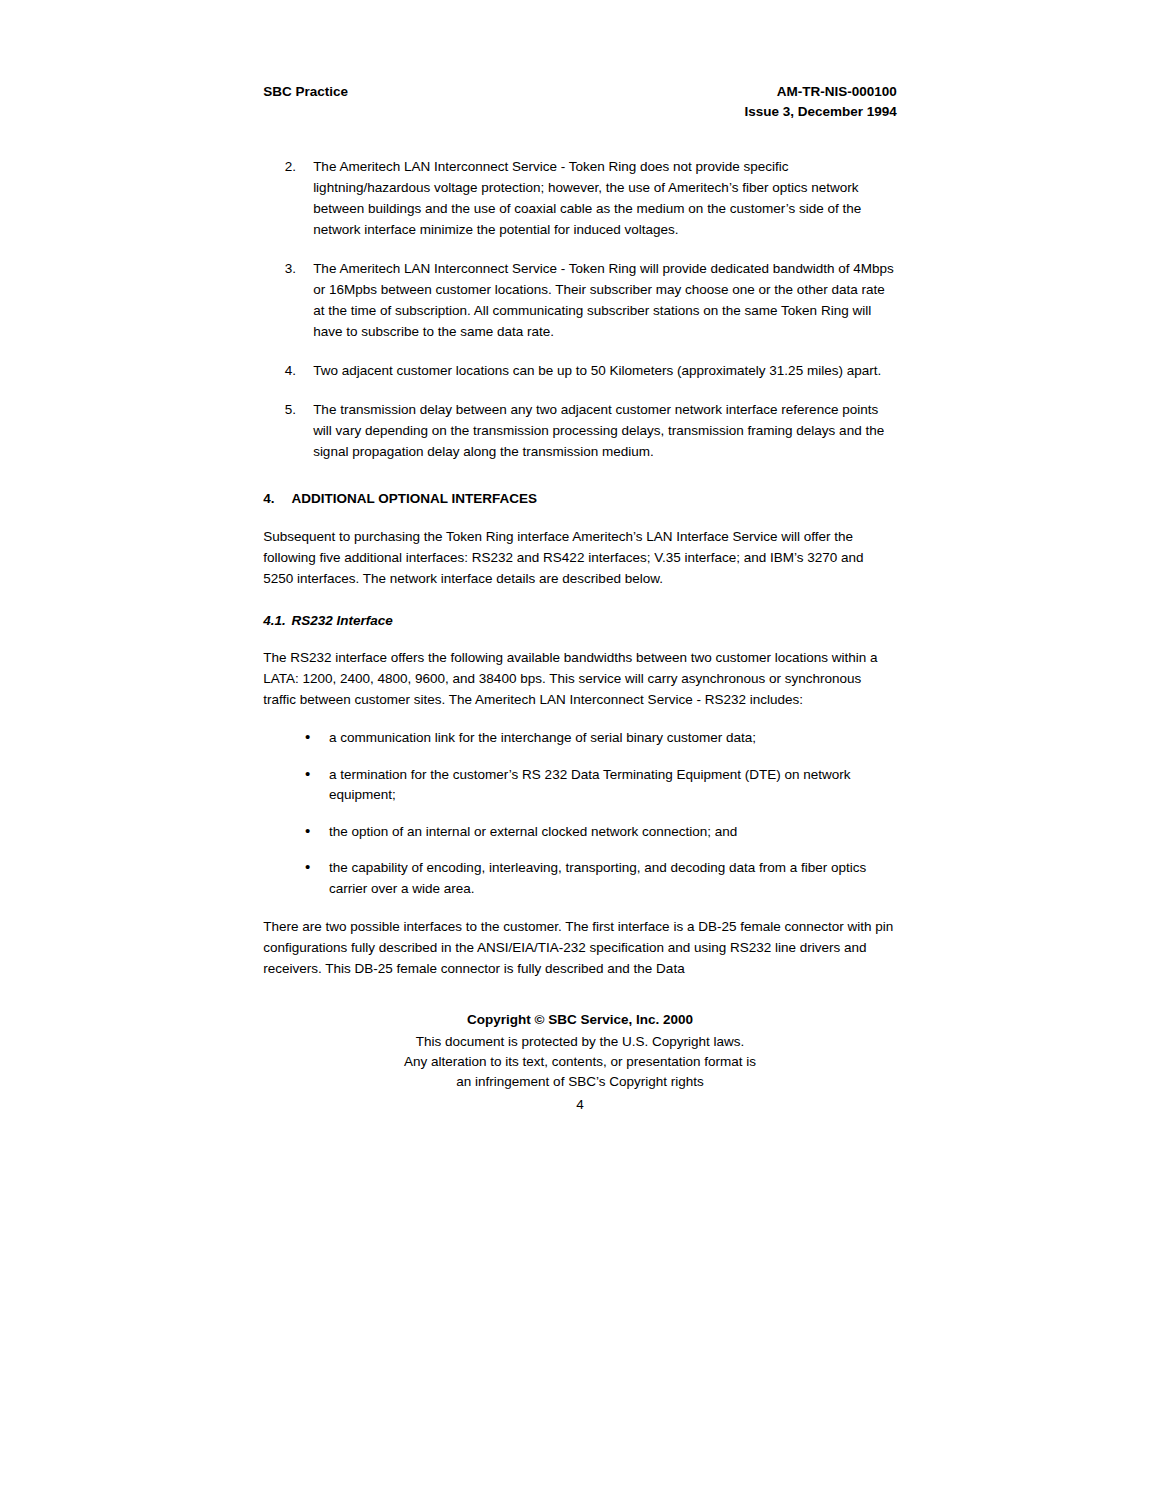SBC Practice
AM-TR-NIS-000100
Issue 3, December 1994
2. The Ameritech LAN Interconnect Service - Token Ring does not provide specific lightning/hazardous voltage protection; however, the use of Ameritech’s fiber optics network between buildings and the use of coaxial cable as the medium on the customer’s side of the network interface minimize the potential for induced voltages.
3. The Ameritech LAN Interconnect Service - Token Ring will provide dedicated bandwidth of 4Mbps or 16Mpbs between customer locations. Their subscriber may choose one or the other data rate at the time of subscription. All communicating subscriber stations on the same Token Ring will have to subscribe to the same data rate.
4. Two adjacent customer locations can be up to 50 Kilometers (approximately 31.25 miles) apart.
5. The transmission delay between any two adjacent customer network interface reference points will vary depending on the transmission processing delays, transmission framing delays and the signal propagation delay along the transmission medium.
4. ADDITIONAL OPTIONAL INTERFACES
Subsequent to purchasing the Token Ring interface Ameritech’s LAN Interface Service will offer the following five additional interfaces: RS232 and RS422 interfaces; V.35 interface; and IBM’s 3270 and 5250 interfaces. The network interface details are described below.
4.1. RS232 Interface
The RS232 interface offers the following available bandwidths between two customer locations within a LATA: 1200, 2400, 4800, 9600, and 38400 bps. This service will carry asynchronous or synchronous traffic between customer sites. The Ameritech LAN Interconnect Service - RS232 includes:
•a communication link for the interchange of serial binary customer data;
•a termination for the customer’s RS 232 Data Terminating Equipment (DTE) on network equipment;
•the option of an internal or external clocked network connection; and
•the capability of encoding, interleaving, transporting, and decoding data from a fiber optics carrier over a wide area.
There are two possible interfaces to the customer. The first interface is a DB-25 female connector with pin configurations fully described in the ANSI/EIA/TIA-232 specification and using RS232 line drivers and receivers. This DB-25 female connector is fully described and the Data
Copyright © SBC Service, Inc. 2000
This document is protected by the U.S. Copyright laws.
Any alteration to its text, contents, or presentation format is
an infringement of SBC’s Copyright rights
4